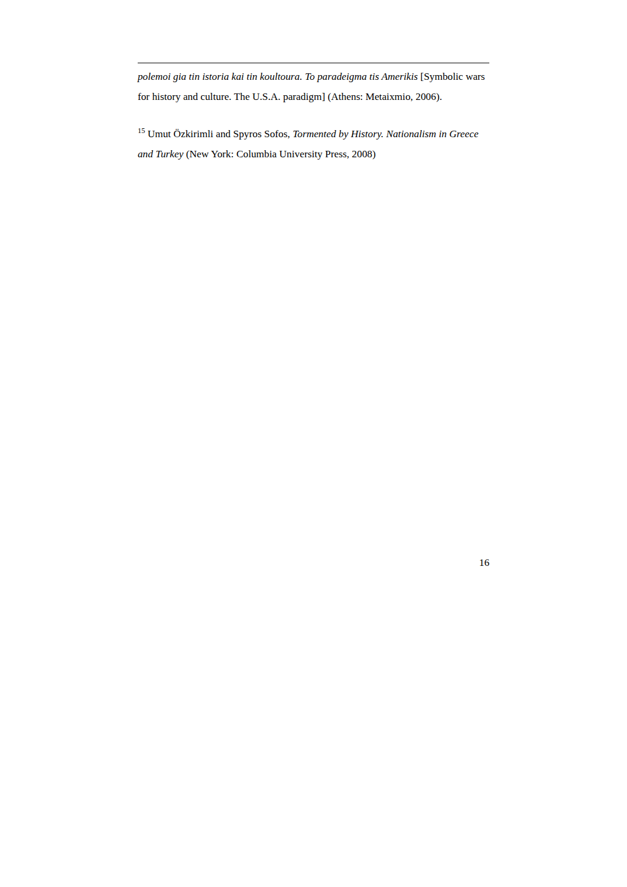polemoi gia tin istoria kai tin koultoura. To paradeigma tis Amerikis [Symbolic wars for history and culture. The U.S.A. paradigm] (Athens: Metaixmio, 2006).
15 Umut Özkirimli and Spyros Sofos, Tormented by History. Nationalism in Greece and Turkey (New York: Columbia University Press, 2008)
16